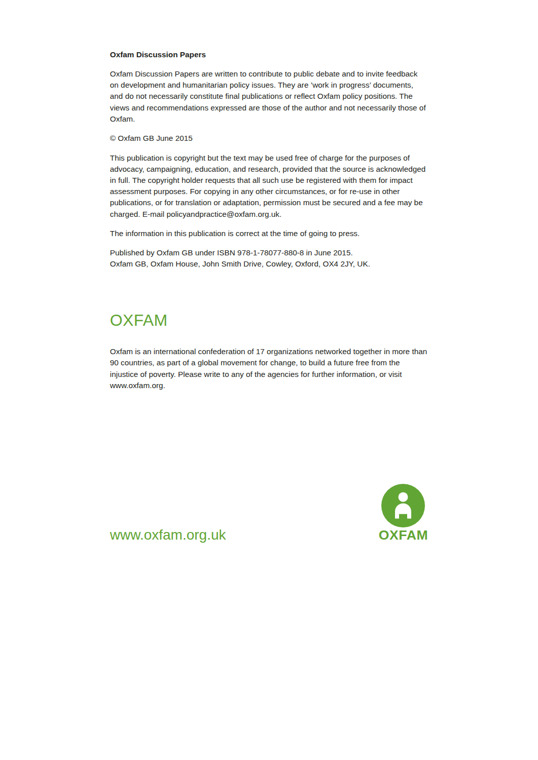Oxfam Discussion Papers
Oxfam Discussion Papers are written to contribute to public debate and to invite feedback on development and humanitarian policy issues. They are ’work in progress’ documents, and do not necessarily constitute final publications or reflect Oxfam policy positions. The views and recommendations expressed are those of the author and not necessarily those of Oxfam.
© Oxfam GB June 2015
This publication is copyright but the text may be used free of charge for the purposes of advocacy, campaigning, education, and research, provided that the source is acknowledged in full. The copyright holder requests that all such use be registered with them for impact assessment purposes. For copying in any other circumstances, or for re-use in other publications, or for translation or adaptation, permission must be secured and a fee may be charged. E-mail policyandpractice@oxfam.org.uk.
The information in this publication is correct at the time of going to press.
Published by Oxfam GB under ISBN 978-1-78077-880-8 in June 2015.
Oxfam GB, Oxfam House, John Smith Drive, Cowley, Oxford, OX4 2JY, UK.
OXFAM
Oxfam is an international confederation of 17 organizations networked together in more than 90 countries, as part of a global movement for change, to build a future free from the injustice of poverty. Please write to any of the agencies for further information, or visit www.oxfam.org.
www.oxfam.org.uk
OXFAM